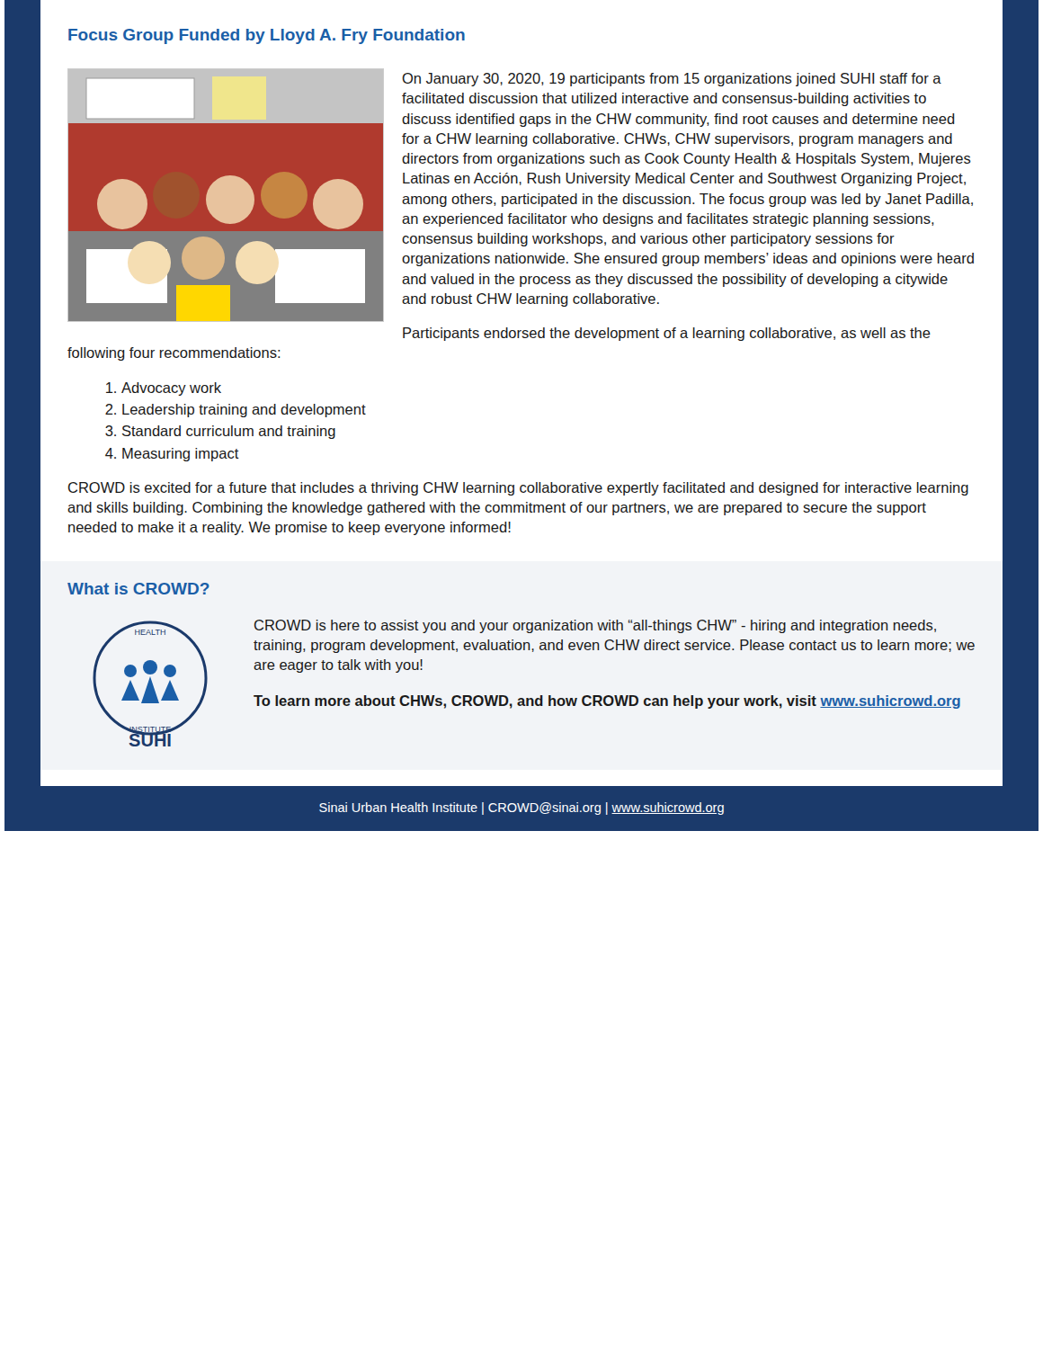Focus Group Funded by Lloyd A. Fry Foundation
On January 30, 2020, 19 participants from 15 organizations joined SUHI staff for a facilitated discussion that utilized interactive and consensus-building activities to discuss identified gaps in the CHW community, find root causes and determine need for a CHW learning collaborative. CHWs, CHW supervisors, program managers and directors from organizations such as Cook County Health & Hospitals System, Mujeres Latinas en Acción, Rush University Medical Center and Southwest Organizing Project, among others, participated in the discussion. The focus group was led by Janet Padilla, an experienced facilitator who designs and facilitates strategic planning sessions, consensus building workshops, and various other participatory sessions for organizations nationwide. She ensured group members’ ideas and opinions were heard and valued in the process as they discussed the possibility of developing a citywide and robust CHW learning collaborative.
Participants endorsed the development of a learning collaborative, as well as the following four recommendations:
Advocacy work
Leadership training and development
Standard curriculum and training
Measuring impact
CROWD is excited for a future that includes a thriving CHW learning collaborative expertly facilitated and designed for interactive learning and skills building. Combining the knowledge gathered with the commitment of our partners, we are prepared to secure the support needed to make it a reality. We promise to keep everyone informed!
What is CROWD?
CROWD is here to assist you and your organization with “all-things CHW” - hiring and integration needs, training, program development, evaluation, and even CHW direct service. Please contact us to learn more; we are eager to talk with you!
To learn more about CHWs, CROWD, and how CROWD can help your work, visit www.suhicrowd.org
Sinai Urban Health Institute | CROWD@sinai.org | www.suhicrowd.org